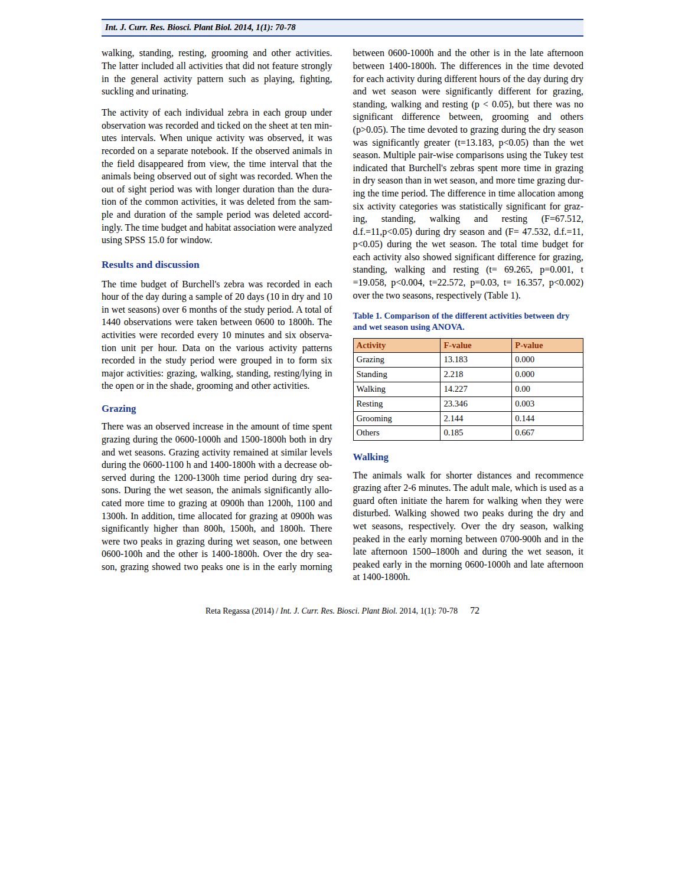Int. J. Curr. Res. Biosci. Plant Biol. 2014, 1(1): 70-78
walking, standing, resting, grooming and other activities. The latter included all activities that did not feature strongly in the general activity pattern such as playing, fighting, suckling and urinating.
The activity of each individual zebra in each group under observation was recorded and ticked on the sheet at ten minutes intervals. When unique activity was observed, it was recorded on a separate notebook. If the observed animals in the field disappeared from view, the time interval that the animals being observed out of sight was recorded. When the out of sight period was with longer duration than the duration of the common activities, it was deleted from the sample and duration of the sample period was deleted accordingly. The time budget and habitat association were analyzed using SPSS 15.0 for window.
Results and discussion
The time budget of Burchell's zebra was recorded in each hour of the day during a sample of 20 days (10 in dry and 10 in wet seasons) over 6 months of the study period. A total of 1440 observations were taken between 0600 to 1800h. The activities were recorded every 10 minutes and six observation unit per hour. Data on the various activity patterns recorded in the study period were grouped in to form six major activities: grazing, walking, standing, resting/lying in the open or in the shade, grooming and other activities.
Grazing
There was an observed increase in the amount of time spent grazing during the 0600-1000h and 1500-1800h both in dry and wet seasons. Grazing activity remained at similar levels during the 0600-1100 h and 1400-1800h with a decrease observed during the 1200-1300h time period during dry seasons. During the wet season, the animals significantly allocated more time to grazing at 0900h than 1200h, 1100 and 1300h. In addition, time allocated for grazing at 0900h was significantly higher than 800h, 1500h, and 1800h. There were two peaks in grazing during wet season, one between 0600-100h and the other is 1400-1800h. Over the dry season, grazing showed two peaks one is in the early morning between 0600-1000h and the other is in the late afternoon between 1400-1800h. The differences in the time devoted for each activity during different hours of the day during dry and wet season were significantly different for grazing, standing, walking and resting (p < 0.05), but there was no significant difference between, grooming and others (p>0.05). The time devoted to grazing during the dry season was significantly greater (t=13.183, p<0.05) than the wet season. Multiple pair-wise comparisons using the Tukey test indicated that Burchell's zebras spent more time in grazing in dry season than in wet season, and more time grazing during the time period. The difference in time allocation among six activity categories was statistically significant for grazing, standing, walking and resting (F=67.512, d.f.=11,p<0.05) during dry season and (F= 47.532, d.f.=11, p<0.05) during the wet season. The total time budget for each activity also showed significant difference for grazing, standing, walking and resting (t= 69.265, p=0.001, t =19.058, p<0.004, t=22.572, p=0.03, t= 16.357, p<0.002) over the two seasons, respectively (Table 1).
Table 1. Comparison of the different activities between dry and wet season using ANOVA.
| Activity | F-value | P-value |
| --- | --- | --- |
| Grazing | 13.183 | 0.000 |
| Standing | 2.218 | 0.000 |
| Walking | 14.227 | 0.00 |
| Resting | 23.346 | 0.003 |
| Grooming | 2.144 | 0.144 |
| Others | 0.185 | 0.667 |
Walking
The animals walk for shorter distances and recommence grazing after 2-6 minutes. The adult male, which is used as a guard often initiate the harem for walking when they were disturbed. Walking showed two peaks during the dry and wet seasons, respectively. Over the dry season, walking peaked in the early morning between 0700-900h and in the late afternoon 1500–1800h and during the wet season, it peaked early in the morning 0600-1000h and late afternoon at 1400-1800h.
Reta Regassa (2014) / Int. J. Curr. Res. Biosci. Plant Biol. 2014, 1(1): 70-78 72